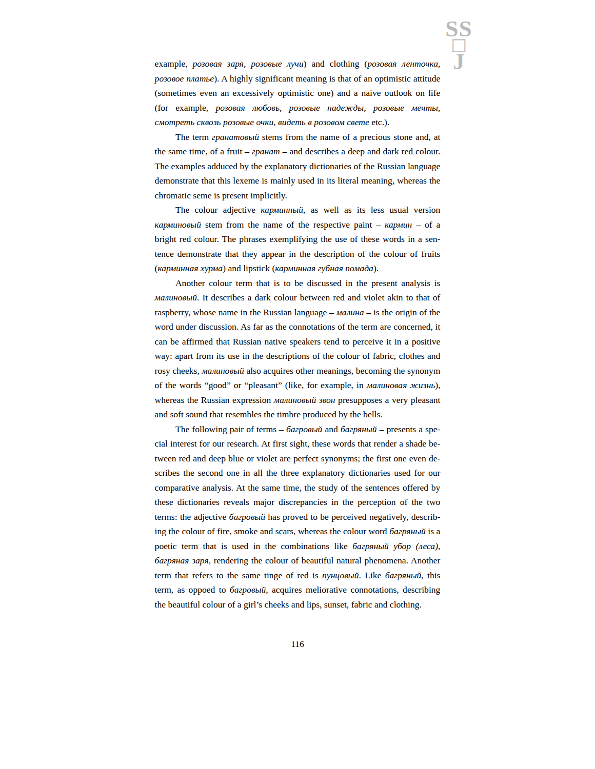SS ☐ J
example, розовая заря, розовые лучи) and clothing (розовая ленточка, розовое платье). A highly significant meaning is that of an optimistic attitude (sometimes even an excessively optimistic one) and a naive outlook on life (for example, розовая любовь, розовые надежды, розовые мечты, смотреть сквозь розовые очки, видеть в розовом свете etc.).
The term гранатовый stems from the name of a precious stone and, at the same time, of a fruit – гранат – and describes a deep and dark red colour. The examples adduced by the explanatory dictionaries of the Russian language demonstrate that this lexeme is mainly used in its literal meaning, whereas the chromatic seme is present implicitly.
The colour adjective карминный, as well as its less usual version карминовый stem from the name of the respective paint – кармин – of a bright red colour. The phrases exemplifying the use of these words in a sentence demonstrate that they appear in the description of the colour of fruits (карминная хурма) and lipstick (карминная губная помада).
Another colour term that is to be discussed in the present analysis is малиновый. It describes a dark colour between red and violet akin to that of raspberry, whose name in the Russian language – малина – is the origin of the word under discussion. As far as the connotations of the term are concerned, it can be affirmed that Russian native speakers tend to perceive it in a positive way: apart from its use in the descriptions of the colour of fabric, clothes and rosy cheeks, малиновый also acquires other meanings, becoming the synonym of the words “good” or “pleasant” (like, for example, in малиновая жизнь), whereas the Russian expression малиновый звон presupposes a very pleasant and soft sound that resembles the timbre produced by the bells.
The following pair of terms – багровый and багряный – presents a special interest for our research. At first sight, these words that render a shade between red and deep blue or violet are perfect synonyms; the first one even describes the second one in all the three explanatory dictionaries used for our comparative analysis. At the same time, the study of the sentences offered by these dictionaries reveals major discrepancies in the perception of the two terms: the adjective багровый has proved to be perceived negatively, describing the colour of fire, smoke and scars, whereas the colour word багряный is a poetic term that is used in the combinations like багряный убор (леса), багряная заря, rendering the colour of beautiful natural phenomena. Another term that refers to the same tinge of red is пунцовый. Like багряный, this term, as oppoed to багровый, acquires meliorative connotations, describing the beautiful colour of a girl’s cheeks and lips, sunset, fabric and clothing.
116